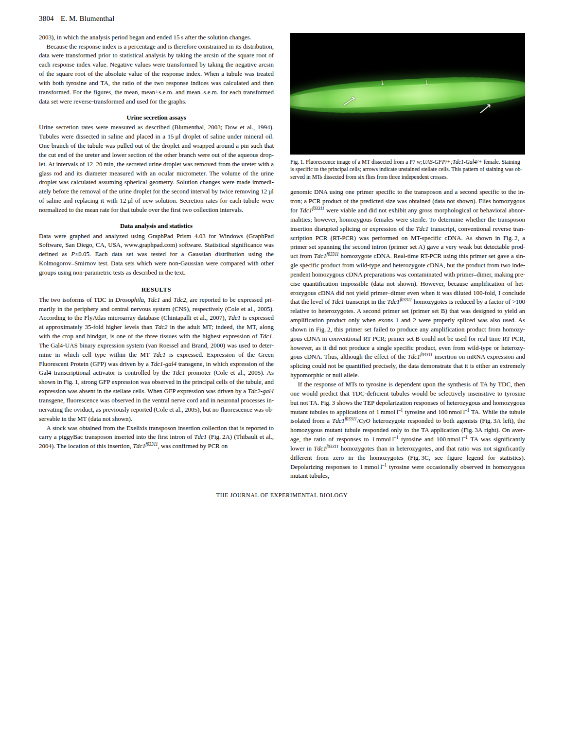3804 E. M. Blumenthal
2003), in which the analysis period began and ended 15 s after the solution changes.
Because the response index is a percentage and is therefore constrained in its distribution, data were transformed prior to statistical analysis by taking the arcsin of the square root of each response index value. Negative values were transformed by taking the negative arcsin of the square root of the absolute value of the response index. When a tubule was treated with both tyrosine and TA, the ratio of the two response indices was calculated and then transformed. For the figures, the mean, mean+s.e.m. and mean–s.e.m. for each transformed data set were reverse-transformed and used for the graphs.
Urine secretion assays
Urine secretion rates were measured as described (Blumenthal, 2003; Dow et al., 1994). Tubules were dissected in saline and placed in a 15 µl droplet of saline under mineral oil. One branch of the tubule was pulled out of the droplet and wrapped around a pin such that the cut end of the ureter and lower section of the other branch were out of the aqueous droplet. At intervals of 12–20 min, the secreted urine droplet was removed from the ureter with a glass rod and its diameter measured with an ocular micrometer. The volume of the urine droplet was calculated assuming spherical geometry. Solution changes were made immediately before the removal of the urine droplet for the second interval by twice removing 12 µl of saline and replacing it with 12 µl of new solution. Secretion rates for each tubule were normalized to the mean rate for that tubule over the first two collection intervals.
Data analysis and statistics
Data were graphed and analyzed using GraphPad Prism 4.03 for Windows (GraphPad Software, San Diego, CA, USA, www.graphpad.com) software. Statistical significance was defined as P≤0.05. Each data set was tested for a Gaussian distribution using the Kolmogorov–Smirnov test. Data sets which were non-Gaussian were compared with other groups using non-parametric tests as described in the text.
RESULTS
The two isoforms of TDC in Drosophila, Tdc1 and Tdc2, are reported to be expressed primarily in the periphery and central nervous system (CNS), respectively (Cole et al., 2005). According to the FlyAtlas microarray database (Chintapalli et al., 2007), Tdc1 is expressed at approximately 35-fold higher levels than Tdc2 in the adult MT; indeed, the MT, along with the crop and hindgut, is one of the three tissues with the highest expression of Tdc1. The Gal4-UAS binary expression system (van Roessel and Brand, 2000) was used to determine in which cell type within the MT Tdc1 is expressed. Expression of the Green Fluorescent Protein (GFP) was driven by a Tdc1-gal4 transgene, in which expression of the Gal4 transcriptional activator is controlled by the Tdc1 promoter (Cole et al., 2005). As shown in Fig. 1, strong GFP expression was observed in the principal cells of the tubule, and expression was absent in the stellate cells. When GFP expression was driven by a Tdc2-gal4 transgene, fluorescence was observed in the ventral nerve cord and in neuronal processes innervating the oviduct, as previously reported (Cole et al., 2005), but no fluorescence was observable in the MT (data not shown).
A stock was obtained from the Exelixis transposon insertion collection that is reported to carry a piggyBac transposon inserted into the first intron of Tdc1 (Fig. 2A) (Thibault et al., 2004). The location of this insertion, Tdc1f03311, was confirmed by PCR on
⟶ ↓ ↓ ⟶
Fig. 1. Fluorescence image of a MT dissected from a P7 w;UAS-GFP/+;Tdc1-Gal4/+ female. Staining is specific to the principal cells; arrows indicate unstained stellate cells. This pattern of staining was observed in MTs dissected from six flies from three independent crosses.
genomic DNA using one primer specific to the transposon and a second specific to the intron; a PCR product of the predicted size was obtained (data not shown). Flies homozygous for Tdc1f03311 were viable and did not exhibit any gross morphological or behavioral abnormalities; however, homozygous females were sterile. To determine whether the transposon insertion disrupted splicing or expression of the Tdc1 transcript, conventional reverse transcription PCR (RT-PCR) was performed on MT-specific cDNA. As shown in Fig. 2, a primer set spanning the second intron (primer set A) gave a very weak but detectable product from Tdc1f03311 homozygote cDNA. Real-time RT-PCR using this primer set gave a single specific product from wild-type and heterozygote cDNA, but the product from two independent homozygous cDNA preparations was contaminated with primer–dimer, making precise quantification impossible (data not shown). However, because amplification of heterozygous cDNA did not yield primer–dimer even when it was diluted 100-fold, I conclude that the level of Tdc1 transcript in the Tdc1f03311 homozygotes is reduced by a factor of >100 relative to heterozygotes. A second primer set (primer set B) that was designed to yield an amplification product only when exons 1 and 2 were properly spliced was also used. As shown in Fig. 2, this primer set failed to produce any amplification product from homozygous cDNA in conventional RT-PCR; primer set B could not be used for real-time RT-PCR, however, as it did not produce a single specific product, even from wild-type or heterozygous cDNA. Thus, although the effect of the Tdc1f03311 insertion on mRNA expression and splicing could not be quantified precisely, the data demonstrate that it is either an extremely hypomorphic or null allele.
If the response of MTs to tyrosine is dependent upon the synthesis of TA by TDC, then one would predict that TDC-deficient tubules would be selectively insensitive to tyrosine but not TA. Fig. 3 shows the TEP depolarization responses of heterozygous and homozygous mutant tubules to applications of 1 mmol l–1 tyrosine and 100 nmol l–1 TA. While the tubule isolated from a Tdc1f03311/CyO heterozygote responded to both agonists (Fig. 3A left), the homozygous mutant tubule responded only to the TA application (Fig. 3A right). On average, the ratio of responses to 1 mmol l–1 tyrosine and 100 nmol l–1 TA was significantly lower in Tdc1f03311 homozygotes than in heterozygotes, and that ratio was not significantly different from zero in the homozygotes (Fig. 3C, see figure legend for statistics). Depolarizing responses to 1 mmol l–1 tyrosine were occasionally observed in homozygous mutant tubules,
THE JOURNAL OF EXPERIMENTAL BIOLOGY